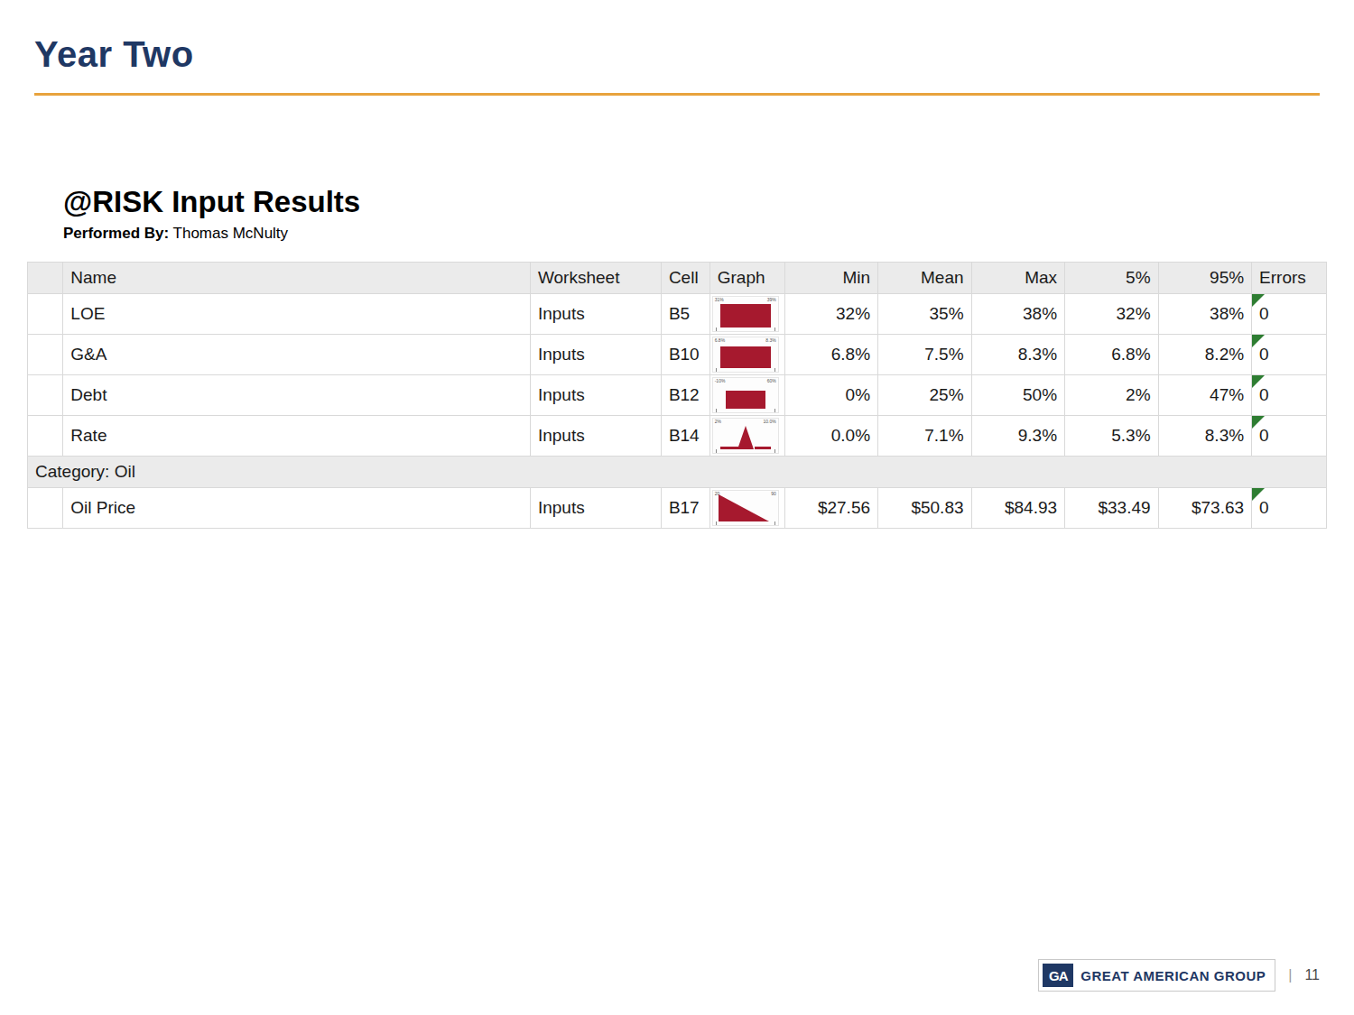Year Two
@RISK Input Results
Performed By: Thomas McNulty
| | Name | Worksheet | Cell | Graph | Min | Mean | Max | 5% | 95% | Errors |
| --- | --- | --- | --- | --- | --- | --- | --- | --- | --- | --- |
| | LOE | Inputs | B5 | 31% 39% | 32% | 35% | 38% | 32% | 38% | 0 |
| | G&A | Inputs | B10 | 6.8% 8.3% | 6.8% | 7.5% | 8.3% | 6.8% | 8.2% | 0 |
| | Debt | Inputs | B12 | -10% 60% | 0% | 25% | 50% | 2% | 47% | 0 |
| | Rate | Inputs | B14 | 2% 10.0% | 0.0% | 7.1% | 9.3% | 5.3% | 8.3% | 0 |
| Category: Oil |
| | Oil Price | Inputs | B17 | 20 90 | $27.56 | $50.83 | $84.93 | $33.49 | $73.63 | 0 |
GA
GREAT AMERICAN GROUP
| 11